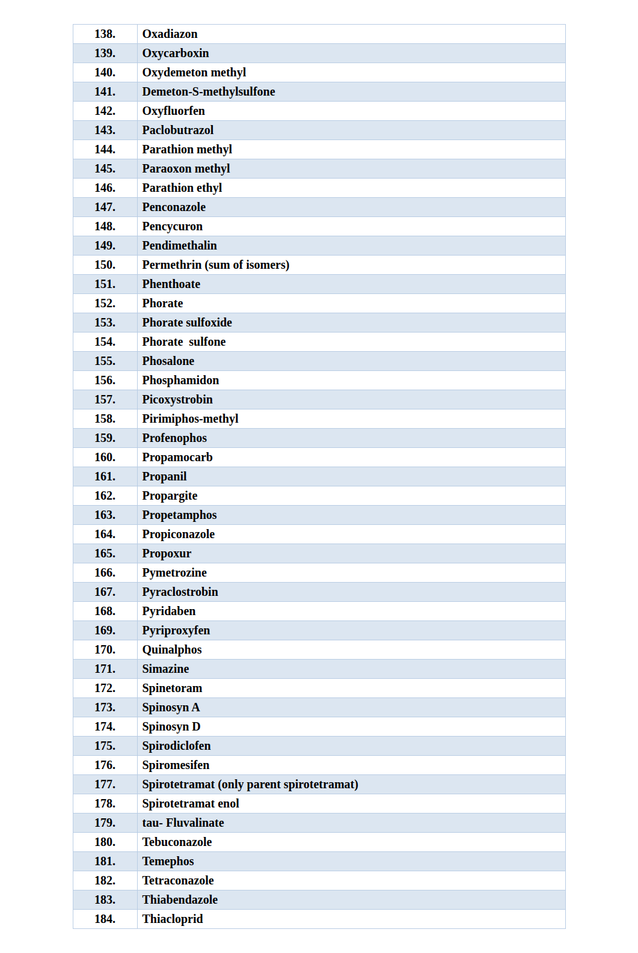| 138. | Oxadiazon |
| 139. | Oxycarboxin |
| 140. | Oxydemeton methyl |
| 141. | Demeton-S-methylsulfone |
| 142. | Oxyfluorfen |
| 143. | Paclobutrazol |
| 144. | Parathion methyl |
| 145. | Paraoxon methyl |
| 146. | Parathion ethyl |
| 147. | Penconazole |
| 148. | Pencycuron |
| 149. | Pendimethalin |
| 150. | Permethrin (sum of isomers) |
| 151. | Phenthoate |
| 152. | Phorate |
| 153. | Phorate sulfoxide |
| 154. | Phorate sulfone |
| 155. | Phosalone |
| 156. | Phosphamidon |
| 157. | Picoxystrobin |
| 158. | Pirimiphos-methyl |
| 159. | Profenophos |
| 160. | Propamocarb |
| 161. | Propanil |
| 162. | Propargite |
| 163. | Propetamphos |
| 164. | Propiconazole |
| 165. | Propoxur |
| 166. | Pymetrozine |
| 167. | Pyraclostrobin |
| 168. | Pyridaben |
| 169. | Pyriproxyfen |
| 170. | Quinalphos |
| 171. | Simazine |
| 172. | Spinetoram |
| 173. | Spinosyn A |
| 174. | Spinosyn D |
| 175. | Spirodiclofen |
| 176. | Spiromesifen |
| 177. | Spirotetramat (only parent spirotetramat) |
| 178. | Spirotetramat enol |
| 179. | tau- Fluvalinate |
| 180. | Tebuconazole |
| 181. | Temephos |
| 182. | Tetraconazole |
| 183. | Thiabendazole |
| 184. | Thiacloprid |